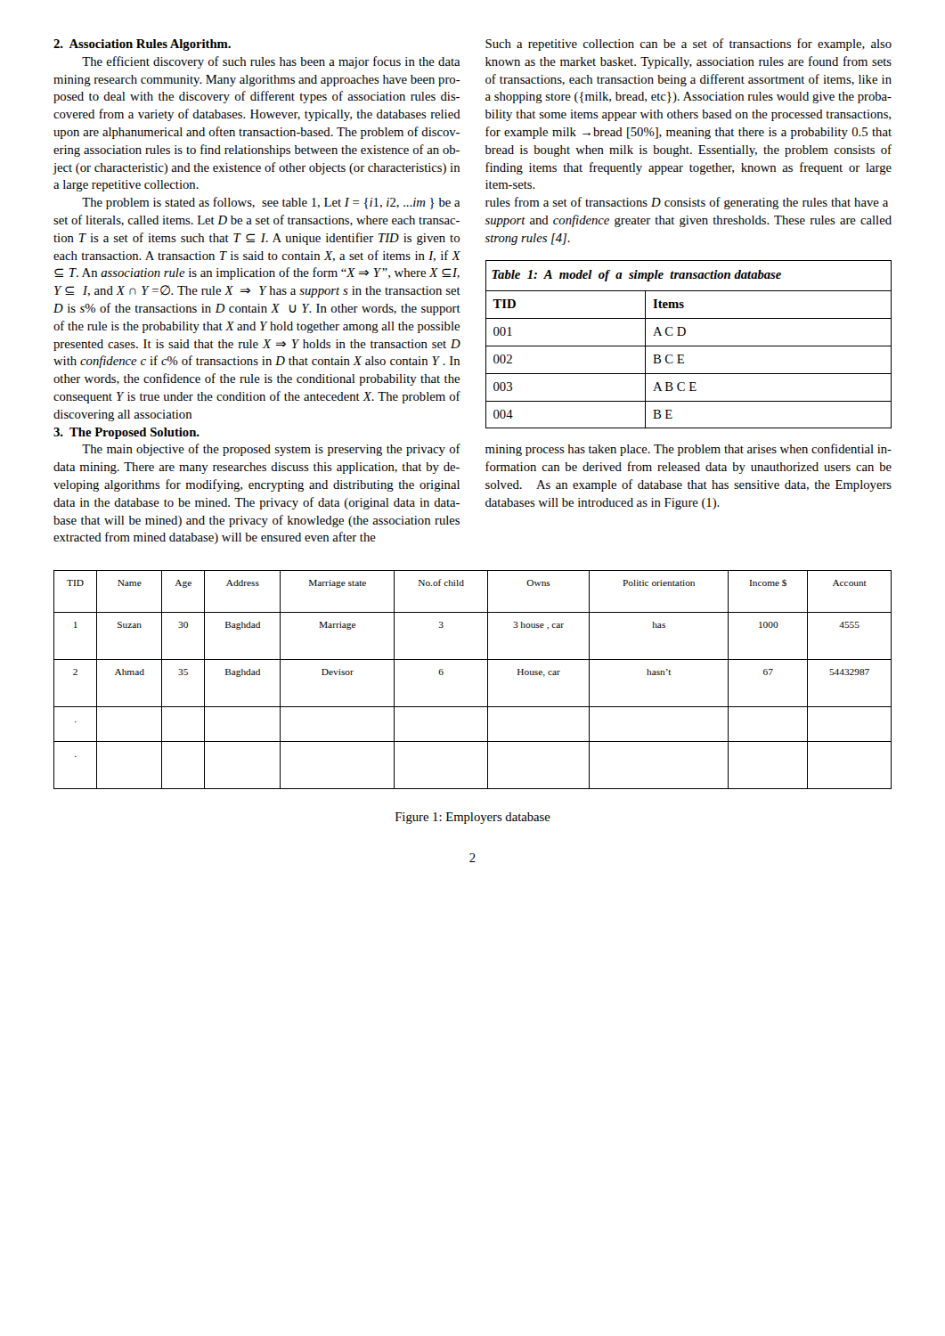2. Association Rules Algorithm.
The efficient discovery of such rules has been a major focus in the data mining research community. Many algorithms and approaches have been proposed to deal with the discovery of different types of association rules discovered from a variety of databases. However, typically, the databases relied upon are alphanumerical and often transaction-based. The problem of discovering association rules is to find relationships between the existence of an object (or characteristic) and the existence of other objects (or characteristics) in a large repetitive collection.
The problem is stated as follows, see table 1, Let I = {i1, i2, ...im } be a set of literals, called items. Let D be a set of transactions, where each transaction T is a set of items such that T ⊆ I. A unique identifier TID is given to each transaction. A transaction T is said to contain X, a set of items in I, if X ⊆ T. An association rule is an implication of the form “X ⇒ Y”, where X ⊆I, Y ⊆ I, and X ∩ Y =∅. The rule X ⇒ Y has a support s in the transaction set D is s% of the transactions in D contain X ∪ Y. In other words, the support of the rule is the probability that X and Y hold together among all the possible presented cases. It is said that the rule X ⇒ Y holds in the transaction set D with confidence c if c% of transactions in D that contain X also contain Y . In other words, the confidence of the rule is the conditional probability that the consequent Y is true under the condition of the antecedent X. The problem of discovering all association
3. The Proposed Solution.
The main objective of the proposed system is preserving the privacy of data mining. There are many researches discuss this application, that by developing algorithms for modifying, encrypting and distributing the original data in the database to be mined. The privacy of data (original data in database that will be mined) and the privacy of knowledge (the association rules extracted from mined database) will be ensured even after the
Such a repetitive collection can be a set of transactions for example, also known as the market basket. Typically, association rules are found from sets of transactions, each transaction being a different assortment of items, like in a shopping store ({milk, bread, etc}). Association rules would give the probability that some items appear with others based on the processed transactions, for example milk →bread [50%], meaning that there is a probability 0.5 that bread is bought when milk is bought. Essentially, the problem consists of finding items that frequently appear together, known as frequent or large item-sets.
rules from a set of transactions D consists of generating the rules that have a support and confidence greater that given thresholds. These rules are called strong rules [4].
Table 1: A model of a simple transaction database
| TID | Items |
| --- | --- |
| 001 | A C D |
| 002 | B C E |
| 003 | A B C E |
| 004 | B E |
mining process has taken place. The problem that arises when confidential information can be derived from released data by unauthorized users can be solved. As an example of database that has sensitive data, the Employers databases will be introduced as in Figure (1).
| TID | Name | Age | Address | Marriage state | No.of child | Owns | Politic orientation | Income $ | Account |
| --- | --- | --- | --- | --- | --- | --- | --- | --- | --- |
| 1 | Suzan | 30 | Baghdad | Marriage | 3 | 3 house , car | has | 1000 | 4555 |
| 2 | Ahmad | 35 | Baghdad | Devisor | 6 | House, car | hasn’t | 67 | 54432987 |
| . | | | | | | | | | |
| . | | | | | | | | | |
Figure 1: Employers database
2